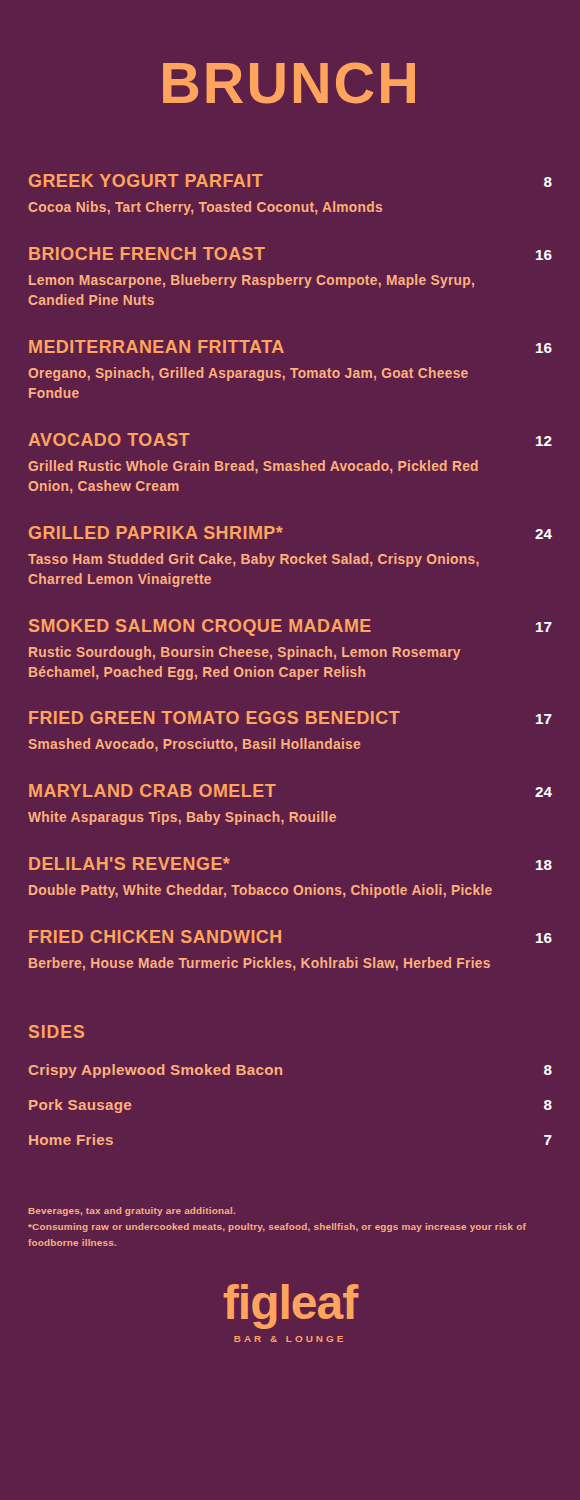Brunch
Greek Yogurt Parfait 8
Cocoa Nibs, Tart Cherry, Toasted Coconut, Almonds
Brioche French Toast 16
Lemon Mascarpone, Blueberry Raspberry Compote, Maple Syrup, Candied Pine Nuts
Mediterranean Frittata 16
Oregano, Spinach, Grilled Asparagus, Tomato Jam, Goat Cheese Fondue
Avocado Toast 12
Grilled Rustic Whole Grain Bread, Smashed Avocado, Pickled Red Onion, Cashew Cream
Grilled Paprika Shrimp* 24
Tasso Ham Studded Grit Cake, Baby Rocket Salad, Crispy Onions, Charred Lemon Vinaigrette
Smoked Salmon Croque Madame 17
Rustic Sourdough, Boursin Cheese, Spinach, Lemon Rosemary Béchamel, Poached Egg, Red Onion Caper Relish
Fried Green Tomato Eggs Benedict 17
Smashed Avocado, Prosciutto, Basil Hollandaise
Maryland Crab Omelet 24
White Asparagus Tips, Baby Spinach, Rouille
Delilah's Revenge* 18
Double Patty, White Cheddar, Tobacco Onions, Chipotle Aioli, Pickle
Fried Chicken Sandwich 16
Berbere, House Made Turmeric Pickles, Kohlrabi Slaw, Herbed Fries
Sides
Crispy Applewood Smoked Bacon 8
Pork Sausage 8
Home Fries 7
Beverages, tax and gratuity are additional.
*Consuming raw or undercooked meats, poultry, seafood, shellfish, or eggs may increase your risk of foodborne illness.
figleaf
BAR & LOUNGE